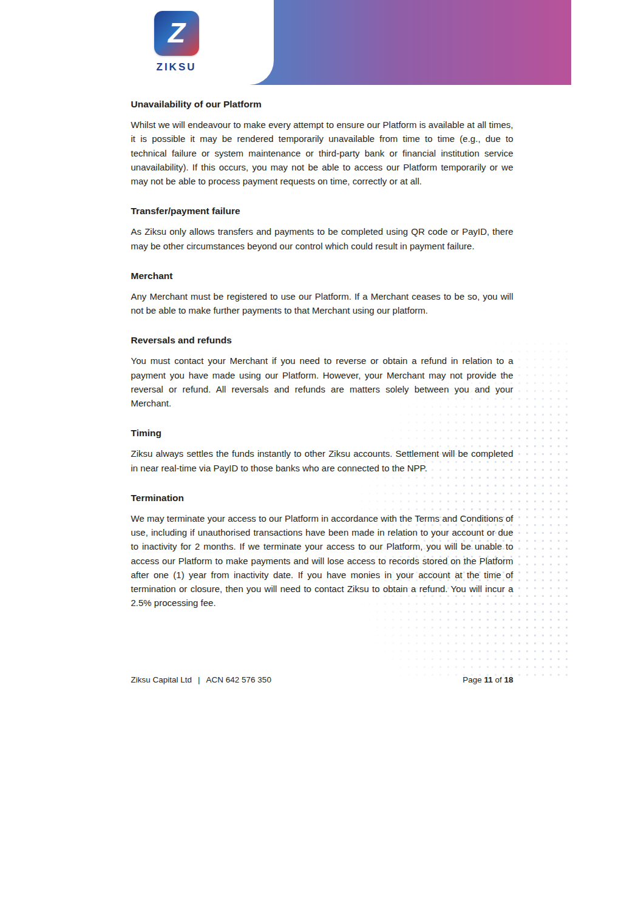ZIKSU
Unavailability of our Platform
Whilst we will endeavour to make every attempt to ensure our Platform is available at all times, it is possible it may be rendered temporarily unavailable from time to time (e.g., due to technical failure or system maintenance or third-party bank or financial institution service unavailability). If this occurs, you may not be able to access our Platform temporarily or we may not be able to process payment requests on time, correctly or at all.
Transfer/payment failure
As Ziksu only allows transfers and payments to be completed using QR code or PayID, there may be other circumstances beyond our control which could result in payment failure.
Merchant
Any Merchant must be registered to use our Platform. If a Merchant ceases to be so, you will not be able to make further payments to that Merchant using our platform.
Reversals and refunds
You must contact your Merchant if you need to reverse or obtain a refund in relation to a payment you have made using our Platform. However, your Merchant may not provide the reversal or refund. All reversals and refunds are matters solely between you and your Merchant.
Timing
Ziksu always settles the funds instantly to other Ziksu accounts. Settlement will be completed in near real-time via PayID to those banks who are connected to the NPP.
Termination
We may terminate your access to our Platform in accordance with the Terms and Conditions of use, including if unauthorised transactions have been made in relation to your account or due to inactivity for 2 months. If we terminate your access to our Platform, you will be unable to access our Platform to make payments and will lose access to records stored on the Platform after one (1) year from inactivity date. If you have monies in your account at the time of termination or closure, then you will need to contact Ziksu to obtain a refund. You will incur a 2.5% processing fee.
Ziksu Capital Ltd|ACN 642 576 350
Page 11 of 18